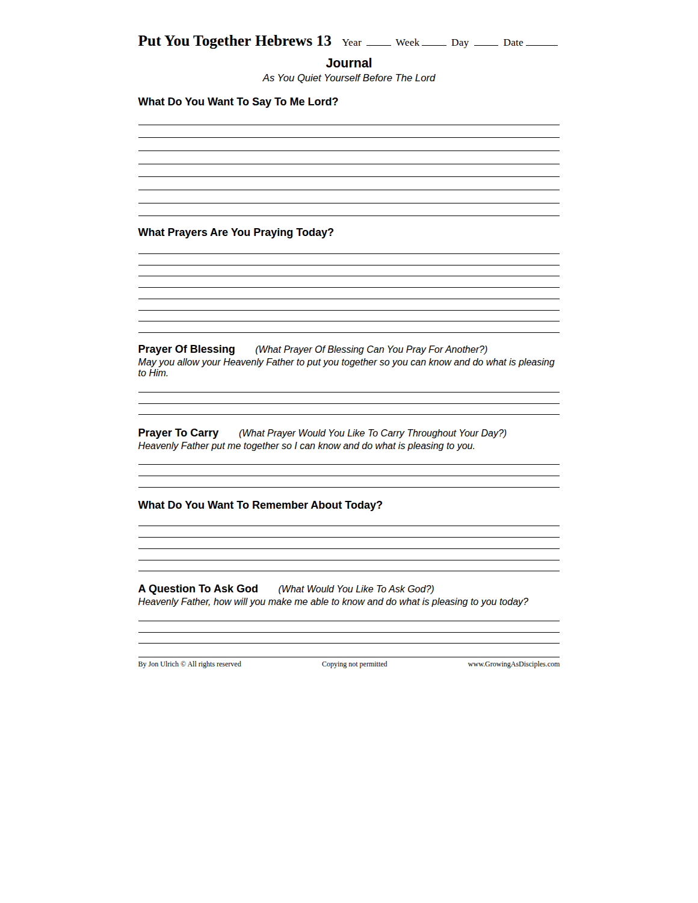Put You Together
Hebrews 13 Year Week Day Date
Journal
As You Quiet Yourself Before The Lord
What Do You Want To Say To Me Lord?
What Prayers Are You Praying Today?
Prayer Of Blessing
(What Prayer Of Blessing Can You Pray For Another?)
May you allow your Heavenly Father to put you together so you can know and do what is pleasing to Him.
Prayer To Carry
(What Prayer Would You Like To Carry Throughout Your Day?)
Heavenly Father put me together so I can know and do what is pleasing to you.
What Do You Want To Remember About Today?
A Question To Ask God
(What Would You Like To Ask God?)
Heavenly Father, how will you make me able to know and do what is pleasing to you today?
By Jon Ulrich © All rights reserved
Copying not permitted
www.GrowingAsDisciples.com